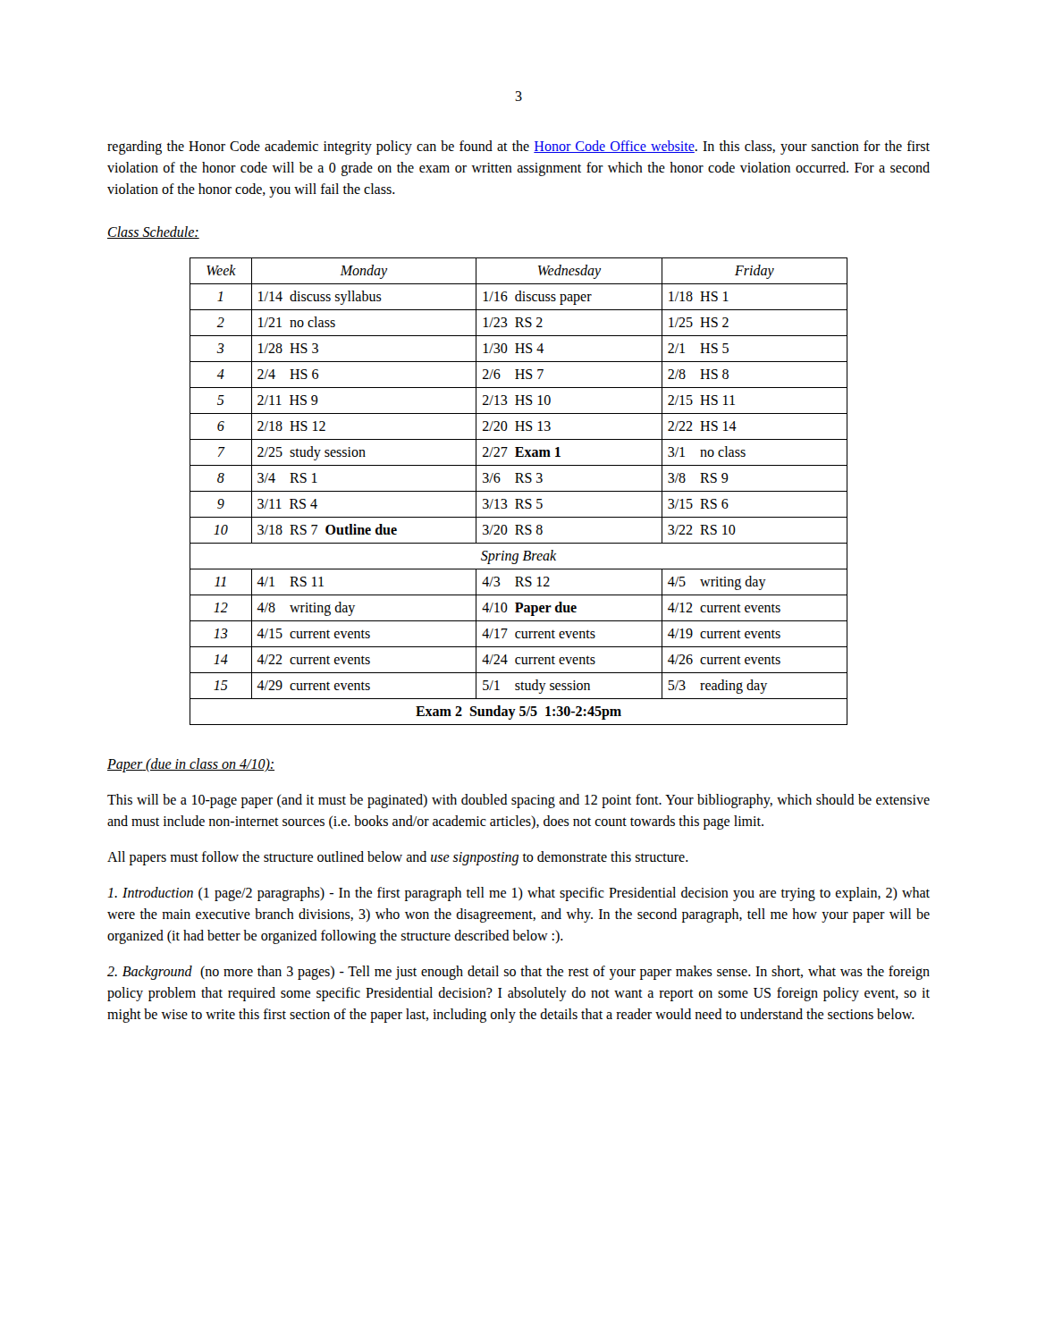3
regarding the Honor Code academic integrity policy can be found at the Honor Code Office website. In this class, your sanction for the first violation of the honor code will be a 0 grade on the exam or written assignment for which the honor code violation occurred. For a second violation of the honor code, you will fail the class.
Class Schedule:
| Week | Monday | Wednesday | Friday |
| --- | --- | --- | --- |
| 1 | 1/14 discuss syllabus | 1/16 discuss paper | 1/18 HS 1 |
| 2 | 1/21 no class | 1/23 RS 2 | 1/25 HS 2 |
| 3 | 1/28 HS 3 | 1/30 HS 4 | 2/1 HS 5 |
| 4 | 2/4 HS 6 | 2/6 HS 7 | 2/8 HS 8 |
| 5 | 2/11 HS 9 | 2/13 HS 10 | 2/15 HS 11 |
| 6 | 2/18 HS 12 | 2/20 HS 13 | 2/22 HS 14 |
| 7 | 2/25 study session | 2/27 Exam 1 | 3/1 no class |
| 8 | 3/4 RS 1 | 3/6 RS 3 | 3/8 RS 9 |
| 9 | 3/11 RS 4 | 3/13 RS 5 | 3/15 RS 6 |
| 10 | 3/18 RS 7 Outline due | 3/20 RS 8 | 3/22 RS 10 |
| Spring Break |
| 11 | 4/1 RS 11 | 4/3 RS 12 | 4/5 writing day |
| 12 | 4/8 writing day | 4/10 Paper due | 4/12 current events |
| 13 | 4/15 current events | 4/17 current events | 4/19 current events |
| 14 | 4/22 current events | 4/24 current events | 4/26 current events |
| 15 | 4/29 current events | 5/1 study session | 5/3 reading day |
| Exam 2 Sunday 5/5 1:30-2:45pm |
Paper (due in class on 4/10):
This will be a 10-page paper (and it must be paginated) with doubled spacing and 12 point font. Your bibliography, which should be extensive and must include non-internet sources (i.e. books and/or academic articles), does not count towards this page limit.
All papers must follow the structure outlined below and use signposting to demonstrate this structure.
1. Introduction (1 page/2 paragraphs) - In the first paragraph tell me 1) what specific Presidential decision you are trying to explain, 2) what were the main executive branch divisions, 3) who won the disagreement, and why. In the second paragraph, tell me how your paper will be organized (it had better be organized following the structure described below :).
2. Background (no more than 3 pages) - Tell me just enough detail so that the rest of your paper makes sense. In short, what was the foreign policy problem that required some specific Presidential decision? I absolutely do not want a report on some US foreign policy event, so it might be wise to write this first section of the paper last, including only the details that a reader would need to understand the sections below.